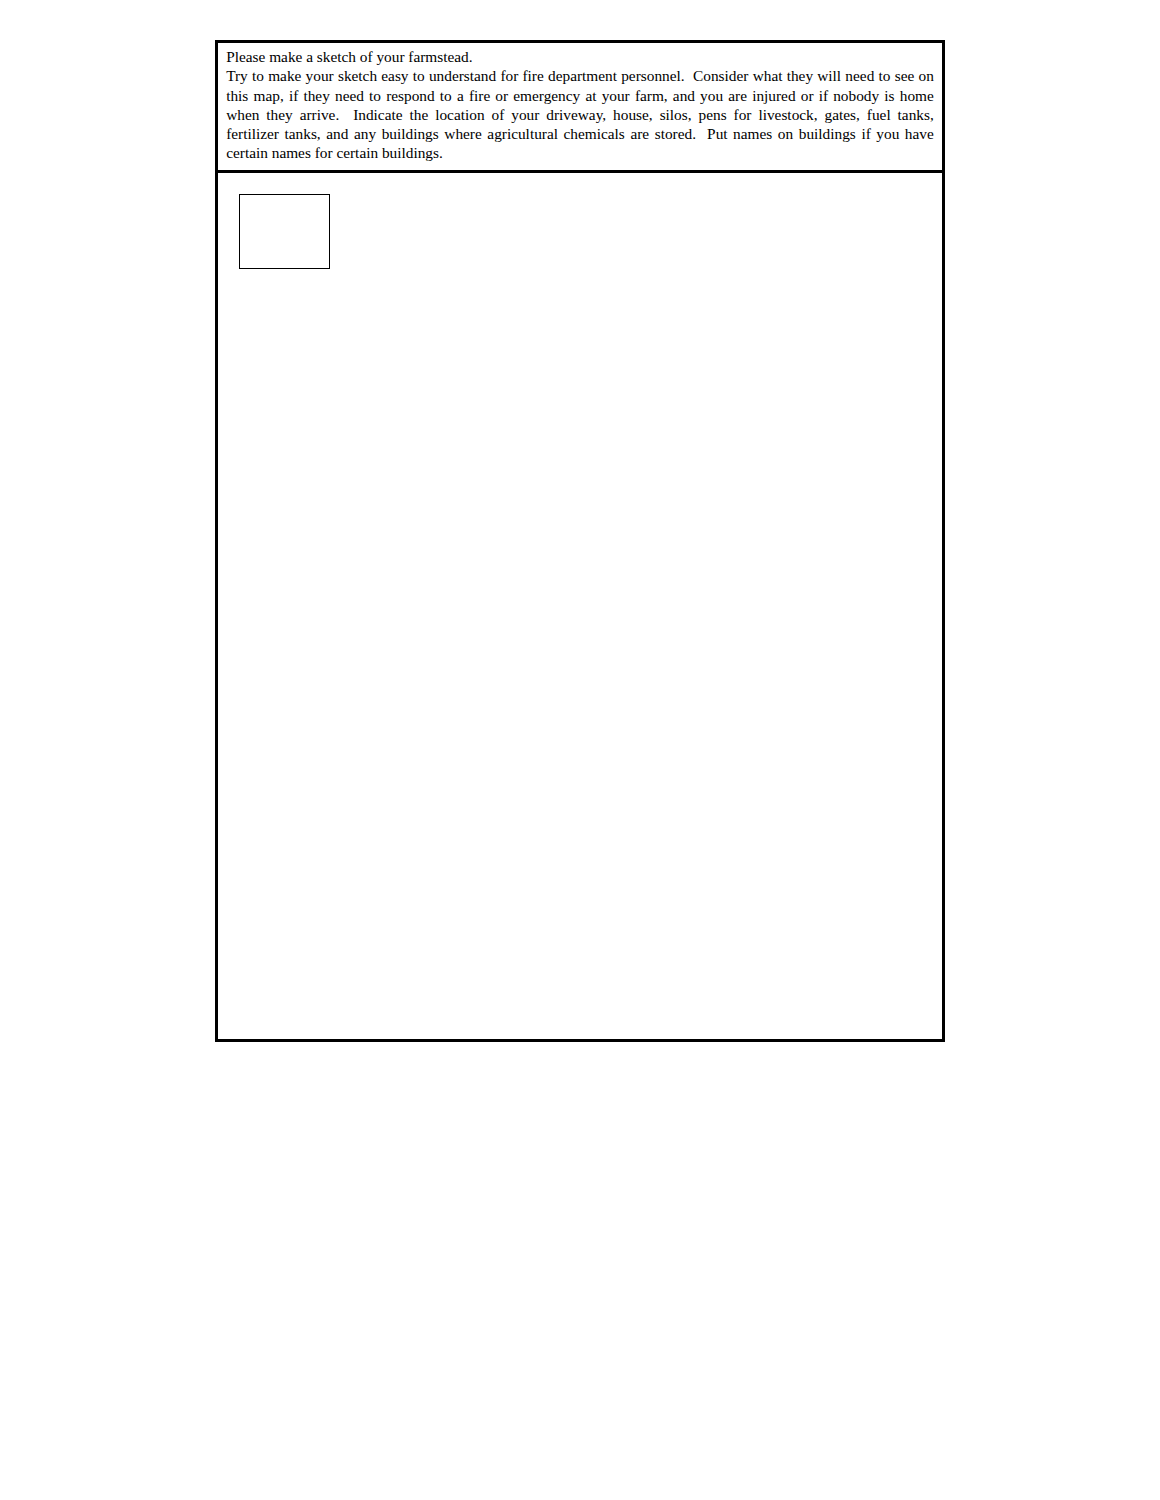Please make a sketch of your farmstead.
Try to make your sketch easy to understand for fire department personnel. Consider what they will need to see on this map, if they need to respond to a fire or emergency at your farm, and you are injured or if nobody is home when they arrive. Indicate the location of your driveway, house, silos, pens for livestock, gates, fuel tanks, fertilizer tanks, and any buildings where agricultural chemicals are stored. Put names on buildings if you have certain names for certain buildings.